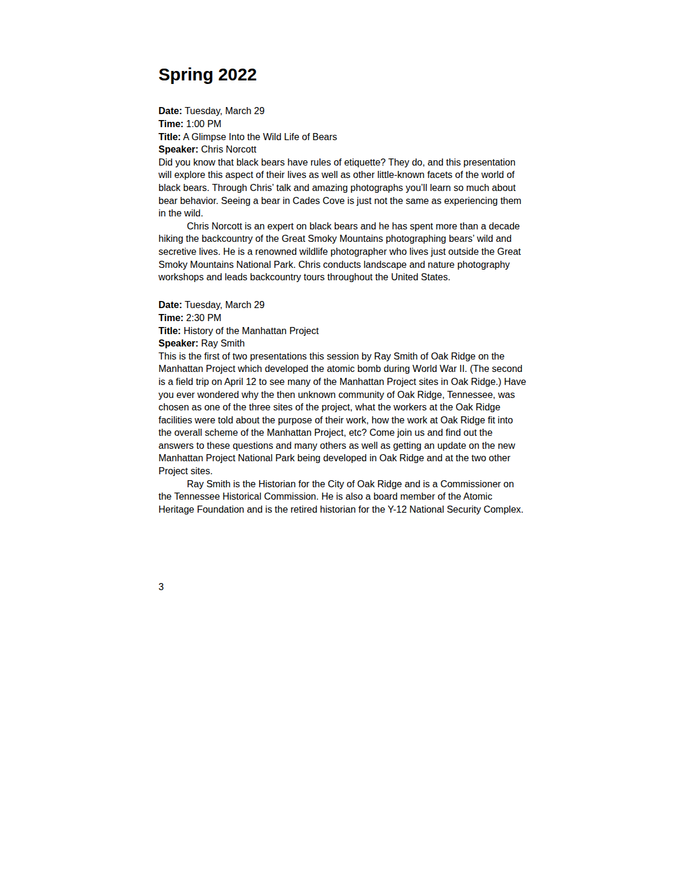Spring 2022
Date: Tuesday, March 29
Time: 1:00 PM
Title: A Glimpse Into the Wild Life of Bears
Speaker: Chris Norcott
Did you know that black bears have rules of etiquette? They do, and this presentation will explore this aspect of their lives as well as other little-known facets of the world of black bears. Through Chris’ talk and amazing photographs you’ll learn so much about bear behavior. Seeing a bear in Cades Cove is just not the same as experiencing them in the wild.
Chris Norcott is an expert on black bears and he has spent more than a decade hiking the backcountry of the Great Smoky Mountains photographing bears’ wild and secretive lives. He is a renowned wildlife photographer who lives just outside the Great Smoky Mountains National Park. Chris conducts landscape and nature photography workshops and leads backcountry tours throughout the United States.
Date: Tuesday, March 29
Time: 2:30 PM
Title: History of the Manhattan Project
Speaker: Ray Smith
This is the first of two presentations this session by Ray Smith of Oak Ridge on the Manhattan Project which developed the atomic bomb during World War II. (The second is a field trip on April 12 to see many of the Manhattan Project sites in Oak Ridge.) Have you ever wondered why the then unknown community of Oak Ridge, Tennessee, was chosen as one of the three sites of the project, what the workers at the Oak Ridge facilities were told about the purpose of their work, how the work at Oak Ridge fit into the overall scheme of the Manhattan Project, etc? Come join us and find out the answers to these questions and many others as well as getting an update on the new Manhattan Project National Park being developed in Oak Ridge and at the two other Project sites.
Ray Smith is the Historian for the City of Oak Ridge and is a Commissioner on the Tennessee Historical Commission. He is also a board member of the Atomic Heritage Foundation and is the retired historian for the Y-12 National Security Complex.
3